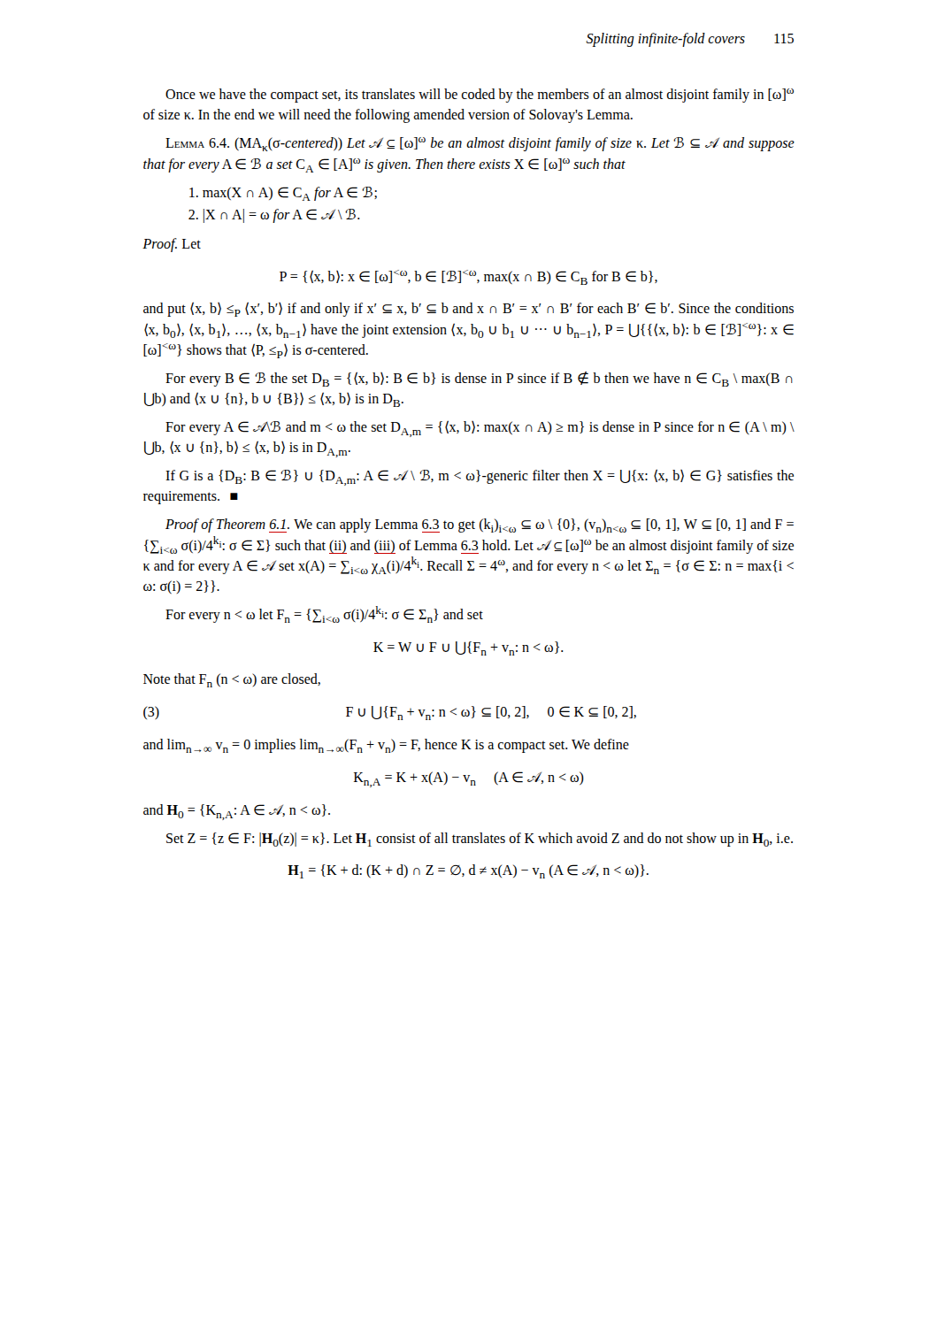Splitting infinite-fold covers 115
Once we have the compact set, its translates will be coded by the members of an almost disjoint family in [ω]ω of size κ. In the end we will need the following amended version of Solovay's Lemma.
Lemma 6.4. (MAκ(σ-centered)) Let 𝒜 ⊆ [ω]ω be an almost disjoint family of size κ. Let ℬ ⊆ 𝒜 and suppose that for every A ∈ ℬ a set CA ∈ [A]ω is given. Then there exists X ∈ [ω]ω such that
max(X ∩ A) ∈ CA for A ∈ ℬ;
|X ∩ A| = ω for A ∈ 𝒜 \ ℬ.
Proof. Let
P = {⟨x, b⟩: x ∈ [ω]<ω, b ∈ [ℬ]<ω, max(x ∩ B) ∈ CB for B ∈ b},
and put ⟨x, b⟩ ≤P ⟨x′, b′⟩ if and only if x′ ⊆ x, b′ ⊆ b and x ∩ B′ = x′ ∩ B′ for each B′ ∈ b′. Since the conditions ⟨x, b0⟩, ⟨x, b1⟩, …, ⟨x, bn−1⟩ have the joint extension ⟨x, b0 ∪ b1 ∪ ··· ∪ bn−1⟩, P = ⋃{{⟨x, b⟩: b ∈ [ℬ]<ω}: x ∈ [ω]<ω} shows that ⟨P, ≤P⟩ is σ-centered.
For every B ∈ ℬ the set DB = {⟨x, b⟩: B ∈ b} is dense in P since if B ∉ b then we have n ∈ CB \ max(B ∩ ⋃b) and ⟨x ∪ {n}, b ∪ {B}⟩ ≤ ⟨x, b⟩ is in DB.
For every A ∈ 𝒜\ℬ and m < ω the set DA,m = {⟨x, b⟩: max(x ∩ A) ≥ m} is dense in P since for n ∈ (A \ m) \ ⋃b, ⟨x ∪ {n}, b⟩ ≤ ⟨x, b⟩ is in DA,m.
If G is a {DB: B ∈ ℬ} ∪ {DA,m: A ∈ 𝒜 \ ℬ, m < ω}-generic filter then X = ⋃{x: ⟨x, b⟩ ∈ G} satisfies the requirements. ■
Proof of Theorem 6.1. We can apply Lemma 6.3 to get (ki)i<ω ⊆ ω \ {0}, (vn)n<ω ⊆ [0, 1], W ⊆ [0, 1] and F = {∑i<ω σ(i)/4ki: σ ∈ Σ} such that (ii) and (iii) of Lemma 6.3 hold. Let 𝒜 ⊆ [ω]ω be an almost disjoint family of size κ and for every A ∈ 𝒜 set x(A) = ∑i<ω χA(i)/4ki. Recall Σ = 4ω, and for every n < ω let Σn = {σ ∈ Σ: n = max{i < ω: σ(i) = 2}}.
For every n < ω let Fn = {∑i<ω σ(i)/4ki: σ ∈ Σn} and set
K = W ∪ F ∪ ⋃{Fn + vn: n < ω}.
Note that Fn (n < ω) are closed,
(3) F ∪ ⋃{Fn + vn: n < ω} ⊆ [0, 2], 0 ∈ K ⊆ [0, 2],
and limn→∞ vn = 0 implies limn→∞(Fn + vn) = F, hence K is a compact set. We define
Kn,A = K + x(A) − vn (A ∈ 𝒜, n < ω)
and H0 = {Kn,A: A ∈ 𝒜, n < ω}.
Set Z = {z ∈ F: |H0(z)| = κ}. Let H1 consist of all translates of K which avoid Z and do not show up in H0, i.e.
H1 = {K + d: (K + d) ∩ Z = ∅, d ≠ x(A) − vn (A ∈ 𝒜, n < ω)}.